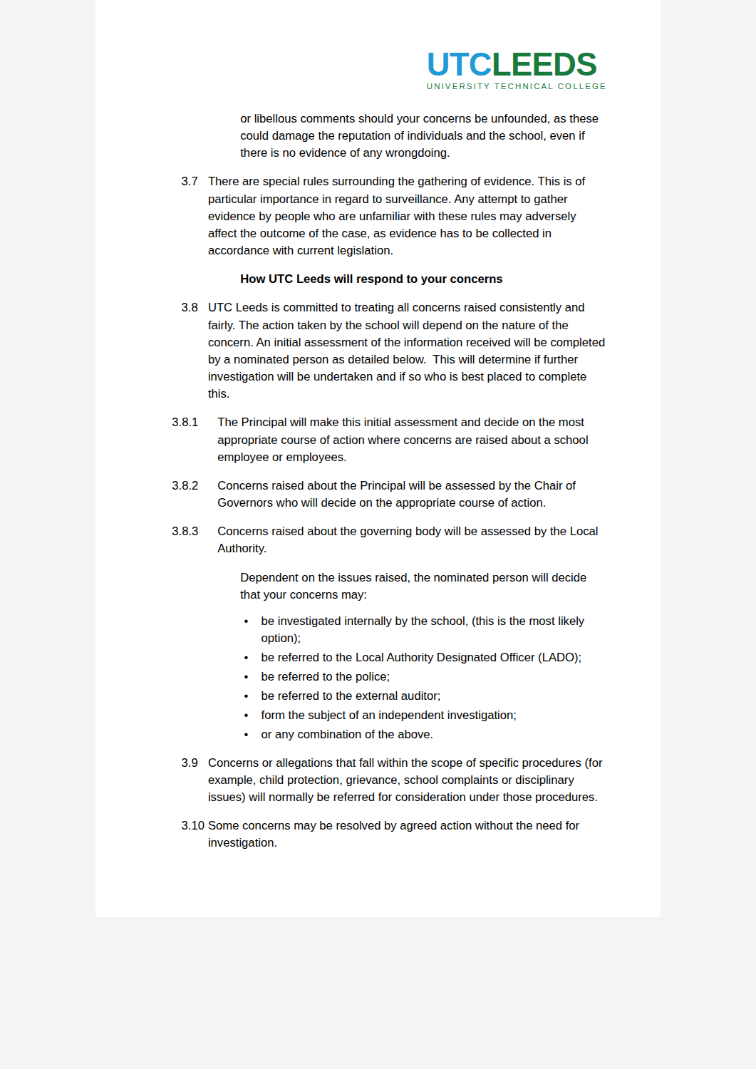UTC LEEDS
UNIVERSITY TECHNICAL COLLEGE
or libellous comments should your concerns be unfounded, as these could damage the reputation of individuals and the school, even if there is no evidence of any wrongdoing.
3.7
There are special rules surrounding the gathering of evidence. This is of particular importance in regard to surveillance. Any attempt to gather evidence by people who are unfamiliar with these rules may adversely affect the outcome of the case, as evidence has to be collected in accordance with current legislation.
How UTC Leeds will respond to your concerns
3.8
UTC Leeds is committed to treating all concerns raised consistently and fairly. The action taken by the school will depend on the nature of the concern. An initial assessment of the information received will be completed by a nominated person as detailed below. This will determine if further investigation will be undertaken and if so who is best placed to complete this.
3.8.1
The Principal will make this initial assessment and decide on the most appropriate course of action where concerns are raised about a school employee or employees.
3.8.2
Concerns raised about the Principal will be assessed by the Chair of Governors who will decide on the appropriate course of action.
3.8.3
Concerns raised about the governing body will be assessed by the Local Authority.
Dependent on the issues raised, the nominated person will decide that your concerns may:
be investigated internally by the school, (this is the most likely option);
be referred to the Local Authority Designated Officer (LADO);
be referred to the police;
be referred to the external auditor;
form the subject of an independent investigation;
or any combination of the above.
3.9
Concerns or allegations that fall within the scope of specific procedures (for example, child protection, grievance, school complaints or disciplinary issues) will normally be referred for consideration under those procedures.
3.10
Some concerns may be resolved by agreed action without the need for investigation.